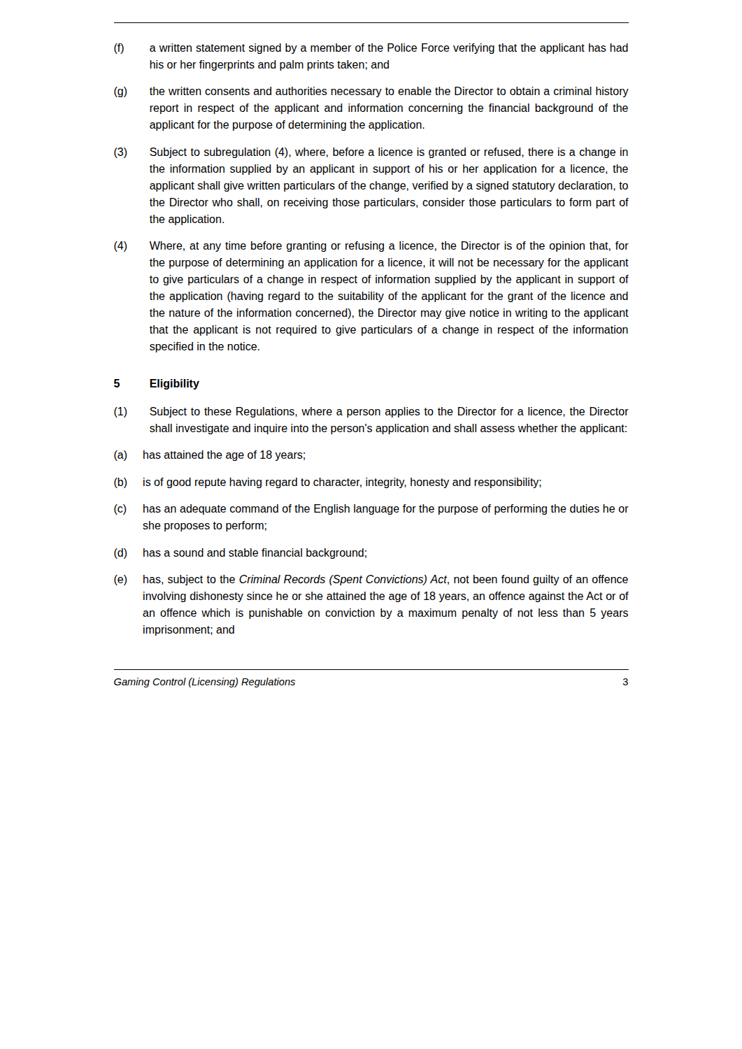(f) a written statement signed by a member of the Police Force verifying that the applicant has had his or her fingerprints and palm prints taken; and
(g) the written consents and authorities necessary to enable the Director to obtain a criminal history report in respect of the applicant and information concerning the financial background of the applicant for the purpose of determining the application.
(3) Subject to subregulation (4), where, before a licence is granted or refused, there is a change in the information supplied by an applicant in support of his or her application for a licence, the applicant shall give written particulars of the change, verified by a signed statutory declaration, to the Director who shall, on receiving those particulars, consider those particulars to form part of the application.
(4) Where, at any time before granting or refusing a licence, the Director is of the opinion that, for the purpose of determining an application for a licence, it will not be necessary for the applicant to give particulars of a change in respect of information supplied by the applicant in support of the application (having regard to the suitability of the applicant for the grant of the licence and the nature of the information concerned), the Director may give notice in writing to the applicant that the applicant is not required to give particulars of a change in respect of the information specified in the notice.
5 Eligibility
(1) Subject to these Regulations, where a person applies to the Director for a licence, the Director shall investigate and inquire into the person's application and shall assess whether the applicant:
(a) has attained the age of 18 years;
(b) is of good repute having regard to character, integrity, honesty and responsibility;
(c) has an adequate command of the English language for the purpose of performing the duties he or she proposes to perform;
(d) has a sound and stable financial background;
(e) has, subject to the Criminal Records (Spent Convictions) Act, not been found guilty of an offence involving dishonesty since he or she attained the age of 18 years, an offence against the Act or of an offence which is punishable on conviction by a maximum penalty of not less than 5 years imprisonment; and
Gaming Control (Licensing) Regulations 3